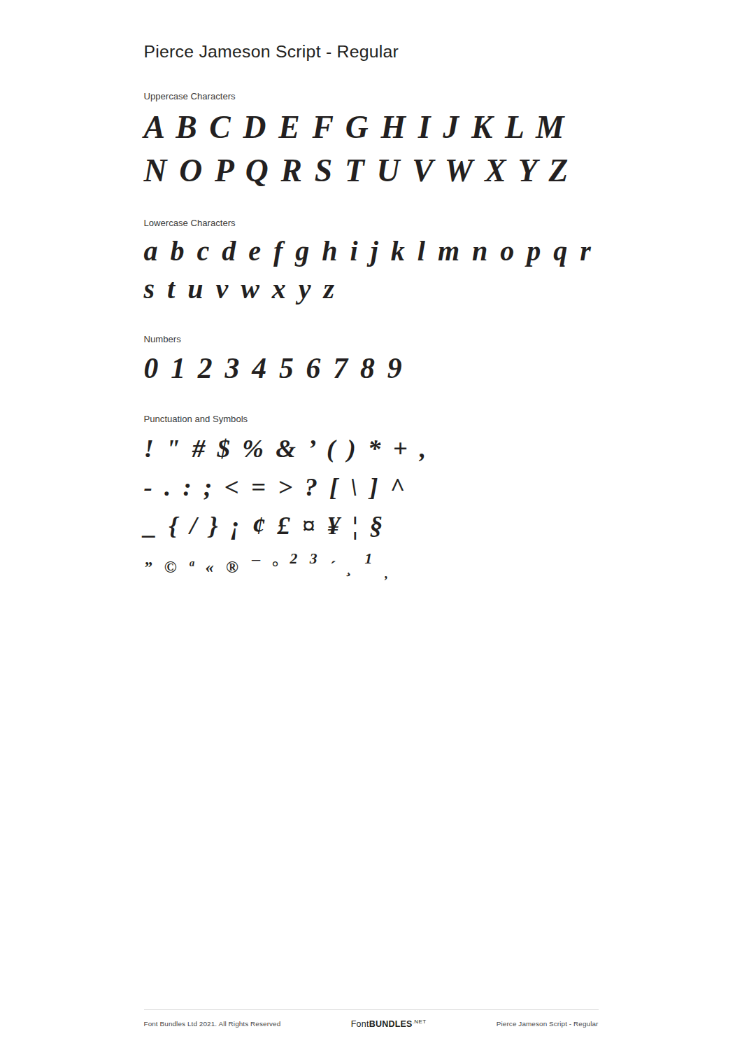Pierce Jameson Script - Regular
Uppercase Characters
A B C D E F G H I J K L M N O P Q R S T U V W X Y Z
Lowercase Characters
a b c d e f g h i j k l m n o p q r s t u v w x y z
Numbers
0 1 2 3 4 5 6 7 8 9
Punctuation and Symbols
! " # $ % & ’ ( ) * + ,
- . : ; < = > ? [ \ ] ^
_ { / } ¡ ¢ £ ¤ ¥ ¦ §
” © ª « ® ¯ ° 2 3 ´ ¸ 1 ‚
Font Bundles Ltd 2021. All Rights Reserved FontBUNDLES.NET Pierce Jameson Script - Regular